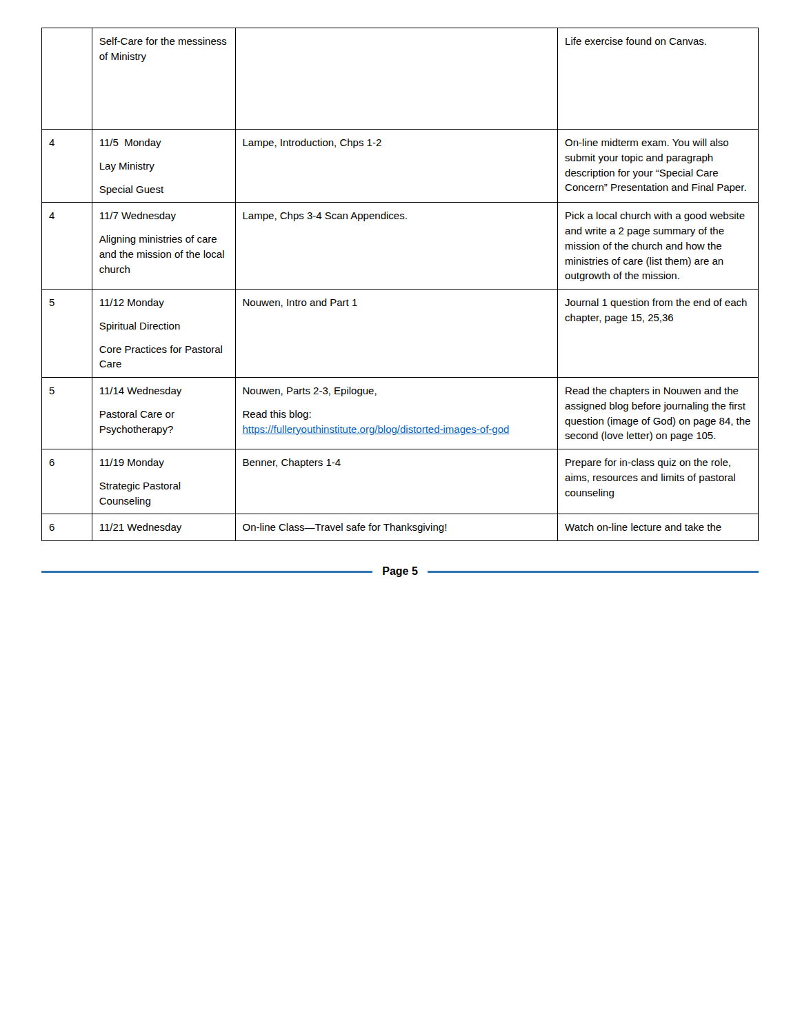| | Self-Care for the messiness of Ministry | | Life exercise found on Canvas. |
| 4 | 11/5 Monday Lay Ministry Special Guest | Lampe, Introduction, Chps 1-2 | On-line midterm exam. You will also submit your topic and paragraph description for your “Special Care Concern” Presentation and Final Paper. |
| 4 | 11/7 Wednesday Aligning ministries of care and the mission of the local church | Lampe, Chps 3-4 Scan Appendices. | Pick a local church with a good website and write a 2 page summary of the mission of the church and how the ministries of care (list them) are an outgrowth of the mission. |
| 5 | 11/12 Monday Spiritual Direction Core Practices for Pastoral Care | Nouwen, Intro and Part 1 | Journal 1 question from the end of each chapter, page 15, 25,36 |
| 5 | 11/14 Wednesday Pastoral Care or Psychotherapy? | Nouwen, Parts 2-3, Epilogue, Read this blog: https://fulleryouthinstitute.org/blog/distorted-images-of-god | Read the chapters in Nouwen and the assigned blog before journaling the first question (image of God) on page 84, the second (love letter) on page 105. |
| 6 | 11/19 Monday Strategic Pastoral Counseling | Benner, Chapters 1-4 | Prepare for in-class quiz on the role, aims, resources and limits of pastoral counseling |
| 6 | 11/21 Wednesday | On-line Class—Travel safe for Thanksgiving! | Watch on-line lecture and take the |
Page 5